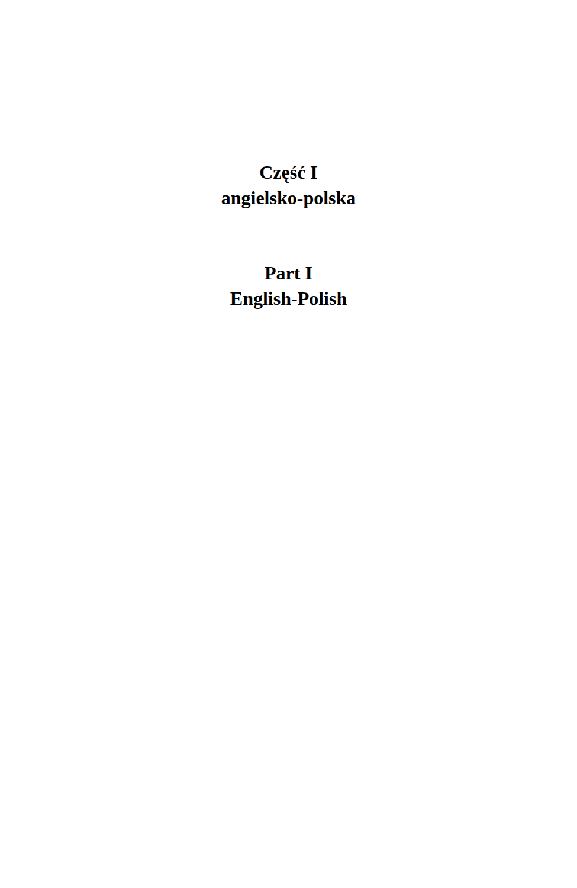Część I angielsko-polska
Part I English-Polish